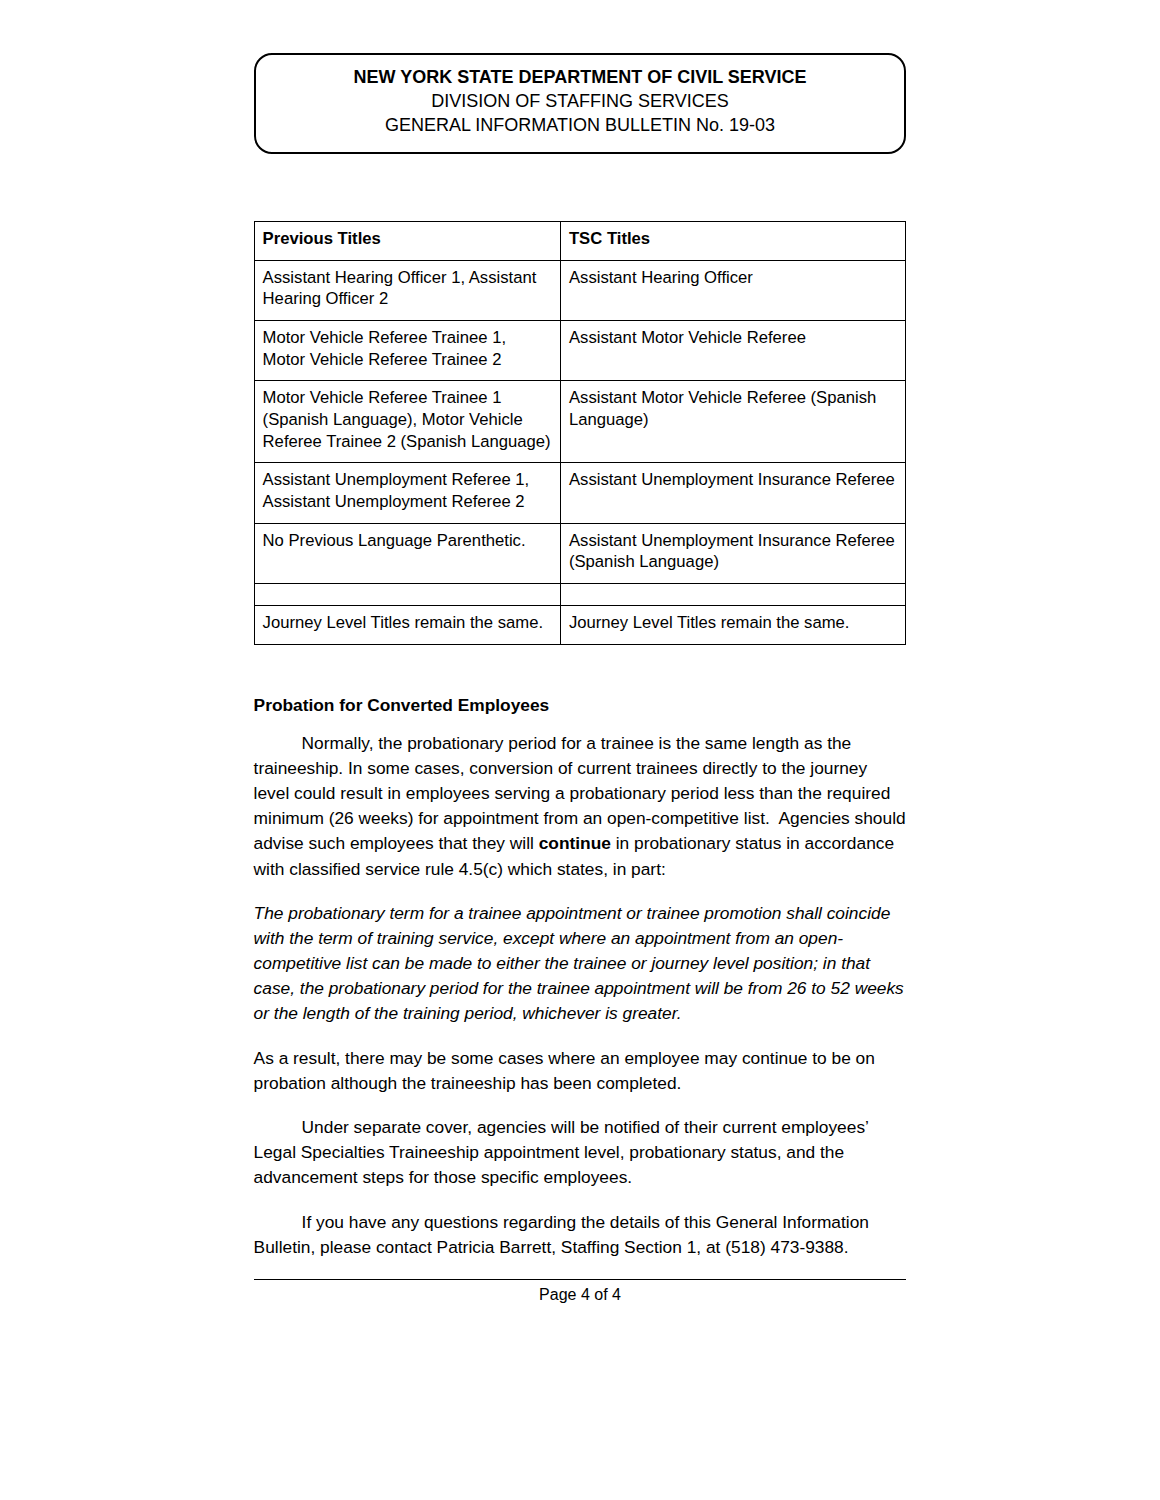NEW YORK STATE DEPARTMENT OF CIVIL SERVICE
DIVISION OF STAFFING SERVICES
GENERAL INFORMATION BULLETIN No. 19-03
| Previous Titles | TSC Titles |
| --- | --- |
| Assistant Hearing Officer 1, Assistant Hearing Officer 2 | Assistant Hearing Officer |
| Motor Vehicle Referee Trainee 1, Motor Vehicle Referee Trainee 2 | Assistant Motor Vehicle Referee |
| Motor Vehicle Referee Trainee 1 (Spanish Language), Motor Vehicle Referee Trainee 2 (Spanish Language) | Assistant Motor Vehicle Referee (Spanish Language) |
| Assistant Unemployment Referee 1, Assistant Unemployment Referee 2 | Assistant Unemployment Insurance Referee |
| No Previous Language Parenthetic. | Assistant Unemployment Insurance Referee (Spanish Language) |
| Journey Level Titles remain the same. | Journey Level Titles remain the same. |
Probation for Converted Employees
Normally, the probationary period for a trainee is the same length as the traineeship. In some cases, conversion of current trainees directly to the journey level could result in employees serving a probationary period less than the required minimum (26 weeks) for appointment from an open-competitive list. Agencies should advise such employees that they will continue in probationary status in accordance with classified service rule 4.5(c) which states, in part:
The probationary term for a trainee appointment or trainee promotion shall coincide with the term of training service, except where an appointment from an open-competitive list can be made to either the trainee or journey level position; in that case, the probationary period for the trainee appointment will be from 26 to 52 weeks or the length of the training period, whichever is greater.
As a result, there may be some cases where an employee may continue to be on probation although the traineeship has been completed.
Under separate cover, agencies will be notified of their current employees’ Legal Specialties Traineeship appointment level, probationary status, and the advancement steps for those specific employees.
If you have any questions regarding the details of this General Information Bulletin, please contact Patricia Barrett, Staffing Section 1, at (518) 473-9388.
Page 4 of 4